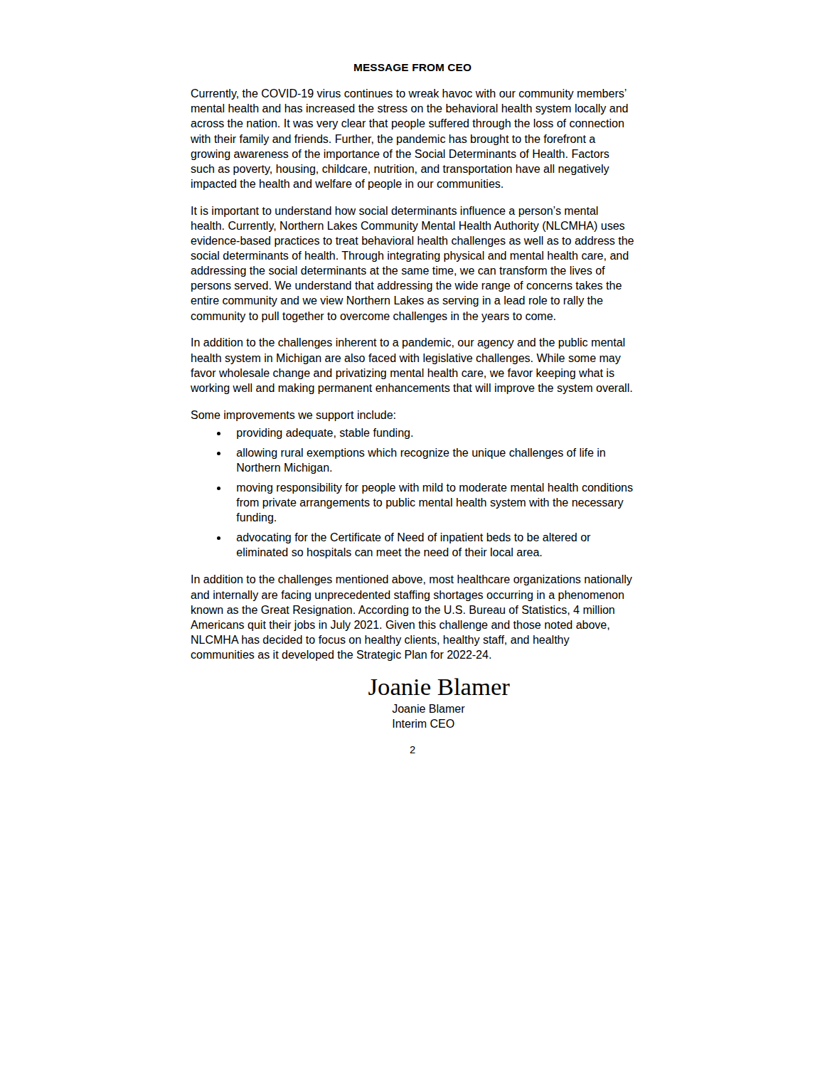MESSAGE FROM CEO
Currently, the COVID-19 virus continues to wreak havoc with our community members’ mental health and has increased the stress on the behavioral health system locally and across the nation. It was very clear that people suffered through the loss of connection with their family and friends. Further, the pandemic has brought to the forefront a growing awareness of the importance of the Social Determinants of Health. Factors such as poverty, housing, childcare, nutrition, and transportation have all negatively impacted the health and welfare of people in our communities.
It is important to understand how social determinants influence a person’s mental health. Currently, Northern Lakes Community Mental Health Authority (NLCMHA) uses evidence-based practices to treat behavioral health challenges as well as to address the social determinants of health. Through integrating physical and mental health care, and addressing the social determinants at the same time, we can transform the lives of persons served. We understand that addressing the wide range of concerns takes the entire community and we view Northern Lakes as serving in a lead role to rally the community to pull together to overcome challenges in the years to come.
In addition to the challenges inherent to a pandemic, our agency and the public mental health system in Michigan are also faced with legislative challenges. While some may favor wholesale change and privatizing mental health care, we favor keeping what is working well and making permanent enhancements that will improve the system overall.
Some improvements we support include:
providing adequate, stable funding.
allowing rural exemptions which recognize the unique challenges of life in Northern Michigan.
moving responsibility for people with mild to moderate mental health conditions from private arrangements to public mental health system with the necessary funding.
advocating for the Certificate of Need of inpatient beds to be altered or eliminated so hospitals can meet the need of their local area.
In addition to the challenges mentioned above, most healthcare organizations nationally and internally are facing unprecedented staffing shortages occurring in a phenomenon known as the Great Resignation. According to the U.S. Bureau of Statistics, 4 million Americans quit their jobs in July 2021. Given this challenge and those noted above, NLCMHA has decided to focus on healthy clients, healthy staff, and healthy communities as it developed the Strategic Plan for 2022-24.
Joanie Blamer
Joanie Blamer
Interim CEO
2